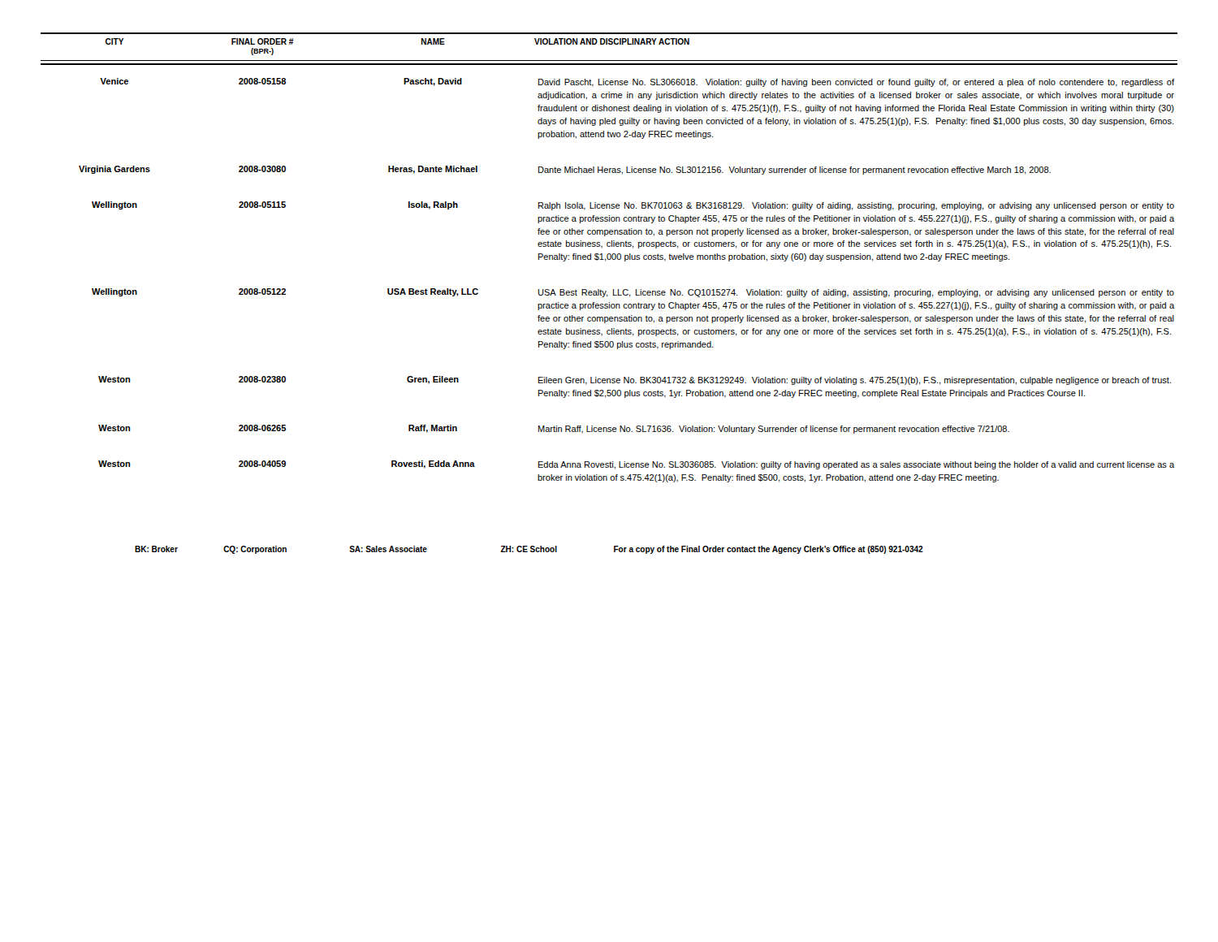| CITY | FINAL ORDER # (BPR-) | NAME | VIOLATION AND DISCIPLINARY ACTION |
| --- | --- | --- | --- |
| Venice | 2008-05158 | Pascht, David | David Pascht, License No. SL3066018. Violation: guilty of having been convicted or found guilty of, or entered a plea of nolo contendere to, regardless of adjudication, a crime in any jurisdiction which directly relates to the activities of a licensed broker or sales associate, or which involves moral turpitude or fraudulent or dishonest dealing in violation of s. 475.25(1)(f), F.S., guilty of not having informed the Florida Real Estate Commission in writing within thirty (30) days of having pled guilty or having been convicted of a felony, in violation of s. 475.25(1)(p), F.S. Penalty: fined $1,000 plus costs, 30 day suspension, 6mos. probation, attend two 2-day FREC meetings. |
| Virginia Gardens | 2008-03080 | Heras, Dante Michael | Dante Michael Heras, License No. SL3012156. Voluntary surrender of license for permanent revocation effective March 18, 2008. |
| Wellington | 2008-05115 | Isola, Ralph | Ralph Isola, License No. BK701063 & BK3168129. Violation: guilty of aiding, assisting, procuring, employing, or advising any unlicensed person or entity to practice a profession contrary to Chapter 455, 475 or the rules of the Petitioner in violation of s. 455.227(1)(j), F.S., guilty of sharing a commission with, or paid a fee or other compensation to, a person not properly licensed as a broker, broker-salesperson, or salesperson under the laws of this state, for the referral of real estate business, clients, prospects, or customers, or for any one or more of the services set forth in s. 475.25(1)(a), F.S., in violation of s. 475.25(1)(h), F.S. Penalty: fined $1,000 plus costs, twelve months probation, sixty (60) day suspension, attend two 2-day FREC meetings. |
| Wellington | 2008-05122 | USA Best Realty, LLC | USA Best Realty, LLC, License No. CQ1015274. Violation: guilty of aiding, assisting, procuring, employing, or advising any unlicensed person or entity to practice a profession contrary to Chapter 455, 475 or the rules of the Petitioner in violation of s. 455.227(1)(j), F.S., guilty of sharing a commission with, or paid a fee or other compensation to, a person not properly licensed as a broker, broker-salesperson, or salesperson under the laws of this state, for the referral of real estate business, clients, prospects, or customers, or for any one or more of the services set forth in s. 475.25(1)(a), F.S., in violation of s. 475.25(1)(h), F.S. Penalty: fined $500 plus costs, reprimanded. |
| Weston | 2008-02380 | Gren, Eileen | Eileen Gren, License No. BK3041732 & BK3129249. Violation: guilty of violating s. 475.25(1)(b), F.S., misrepresentation, culpable negligence or breach of trust. Penalty: fined $2,500 plus costs, 1yr. Probation, attend one 2-day FREC meeting, complete Real Estate Principals and Practices Course II. |
| Weston | 2008-06265 | Raff, Martin | Martin Raff, License No. SL71636. Violation: Voluntary Surrender of license for permanent revocation effective 7/21/08. |
| Weston | 2008-04059 | Rovesti, Edda Anna | Edda Anna Rovesti, License No. SL3036085. Violation: guilty of having operated as a sales associate without being the holder of a valid and current license as a broker in violation of s.475.42(1)(a), F.S. Penalty: fined $500, costs, 1yr. Probation, attend one 2-day FREC meeting. |
| | BK: Broker | CQ: Corporation | SA: Sales Associate | ZH: CE School | For a copy of the Final Order contact the Agency Clerk’s Office at (850) 921-0342 |